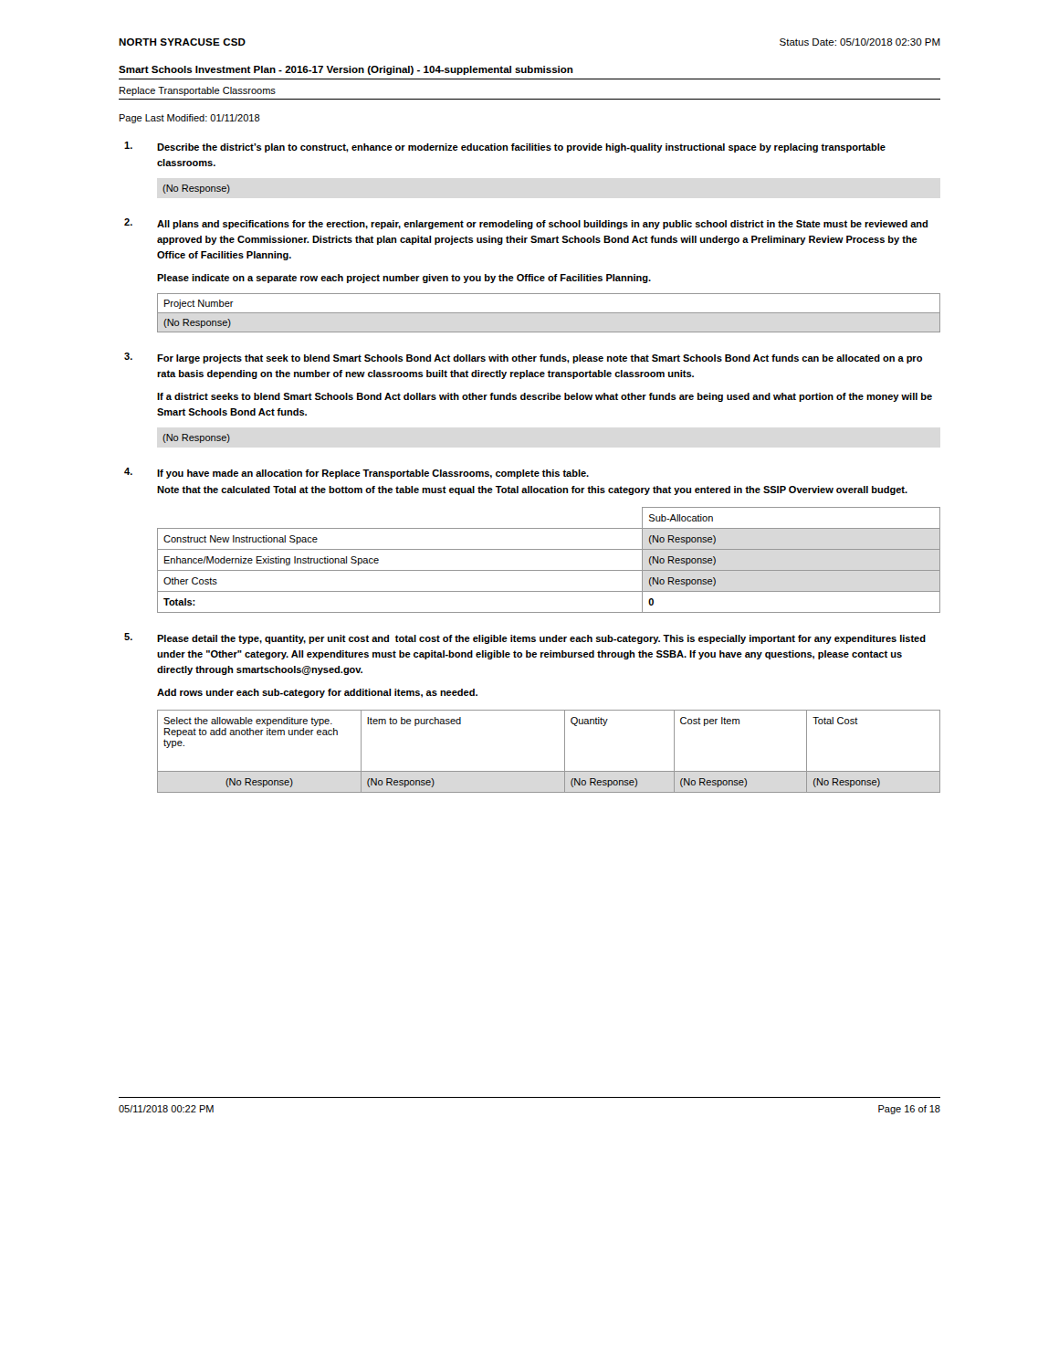NORTH SYRACUSE CSD
Status Date: 05/10/2018 02:30 PM
Smart Schools Investment Plan - 2016-17 Version (Original) - 104-supplemental submission
Replace Transportable Classrooms
Page Last Modified: 01/11/2018
Describe the district’s plan to construct, enhance or modernize education facilities to provide high-quality instructional space by replacing transportable classrooms.
(No Response)
All plans and specifications for the erection, repair, enlargement or remodeling of school buildings in any public school district in the State must be reviewed and approved by the Commissioner. Districts that plan capital projects using their Smart Schools Bond Act funds will undergo a Preliminary Review Process by the Office of Facilities Planning.
Please indicate on a separate row each project number given to you by the Office of Facilities Planning.
| Project Number |
| --- |
| (No Response) |
For large projects that seek to blend Smart Schools Bond Act dollars with other funds, please note that Smart Schools Bond Act funds can be allocated on a pro rata basis depending on the number of new classrooms built that directly replace transportable classroom units.
If a district seeks to blend Smart Schools Bond Act dollars with other funds describe below what other funds are being used and what portion of the money will be Smart Schools Bond Act funds.
(No Response)
If you have made an allocation for Replace Transportable Classrooms, complete this table.
Note that the calculated Total at the bottom of the table must equal the Total allocation for this category that you entered in the SSIP Overview overall budget.
| | Sub-Allocation |
| --- | --- |
| Construct New Instructional Space | (No Response) |
| Enhance/Modernize Existing Instructional Space | (No Response) |
| Other Costs | (No Response) |
| Totals: | 0 |
Please detail the type, quantity, per unit cost and total cost of the eligible items under each sub-category. This is especially important for any expenditures listed under the "Other" category. All expenditures must be capital-bond eligible to be reimbursed through the SSBA. If you have any questions, please contact us directly through smartschools@nysed.gov.
Add rows under each sub-category for additional items, as needed.
| Select the allowable expenditure type. Repeat to add another item under each type. | Item to be purchased | Quantity | Cost per Item | Total Cost |
| --- | --- | --- | --- | --- |
| (No Response) | (No Response) | (No Response) | (No Response) | (No Response) |
05/11/2018 00:22 PM
Page 16 of 18